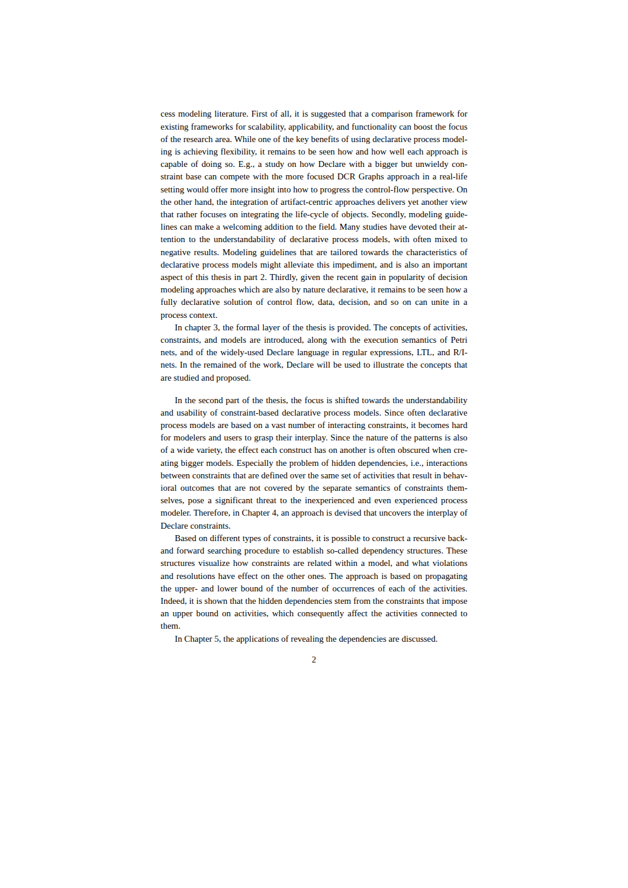cess modeling literature. First of all, it is suggested that a comparison framework for existing frameworks for scalability, applicability, and functionality can boost the focus of the research area. While one of the key benefits of using declarative process modeling is achieving flexibility, it remains to be seen how and how well each approach is capable of doing so. E.g., a study on how Declare with a bigger but unwieldy constraint base can compete with the more focused DCR Graphs approach in a real-life setting would offer more insight into how to progress the control-flow perspective. On the other hand, the integration of artifact-centric approaches delivers yet another view that rather focuses on integrating the life-cycle of objects. Secondly, modeling guidelines can make a welcoming addition to the field. Many studies have devoted their attention to the understandability of declarative process models, with often mixed to negative results. Modeling guidelines that are tailored towards the characteristics of declarative process models might alleviate this impediment, and is also an important aspect of this thesis in part 2. Thirdly, given the recent gain in popularity of decision modeling approaches which are also by nature declarative, it remains to be seen how a fully declarative solution of control flow, data, decision, and so on can unite in a process context.
In chapter 3, the formal layer of the thesis is provided. The concepts of activities, constraints, and models are introduced, along with the execution semantics of Petri nets, and of the widely-used Declare language in regular expressions, LTL, and R/I-nets. In the remained of the work, Declare will be used to illustrate the concepts that are studied and proposed.
In the second part of the thesis, the focus is shifted towards the understandability and usability of constraint-based declarative process models. Since often declarative process models are based on a vast number of interacting constraints, it becomes hard for modelers and users to grasp their interplay. Since the nature of the patterns is also of a wide variety, the effect each construct has on another is often obscured when creating bigger models. Especially the problem of hidden dependencies, i.e., interactions between constraints that are defined over the same set of activities that result in behavioral outcomes that are not covered by the separate semantics of constraints themselves, pose a significant threat to the inexperienced and even experienced process modeler. Therefore, in Chapter 4, an approach is devised that uncovers the interplay of Declare constraints.
Based on different types of constraints, it is possible to construct a recursive back- and forward searching procedure to establish so-called dependency structures. These structures visualize how constraints are related within a model, and what violations and resolutions have effect on the other ones. The approach is based on propagating the upper- and lower bound of the number of occurrences of each of the activities. Indeed, it is shown that the hidden dependencies stem from the constraints that impose an upper bound on activities, which consequently affect the activities connected to them.
In Chapter 5, the applications of revealing the dependencies are discussed.
2